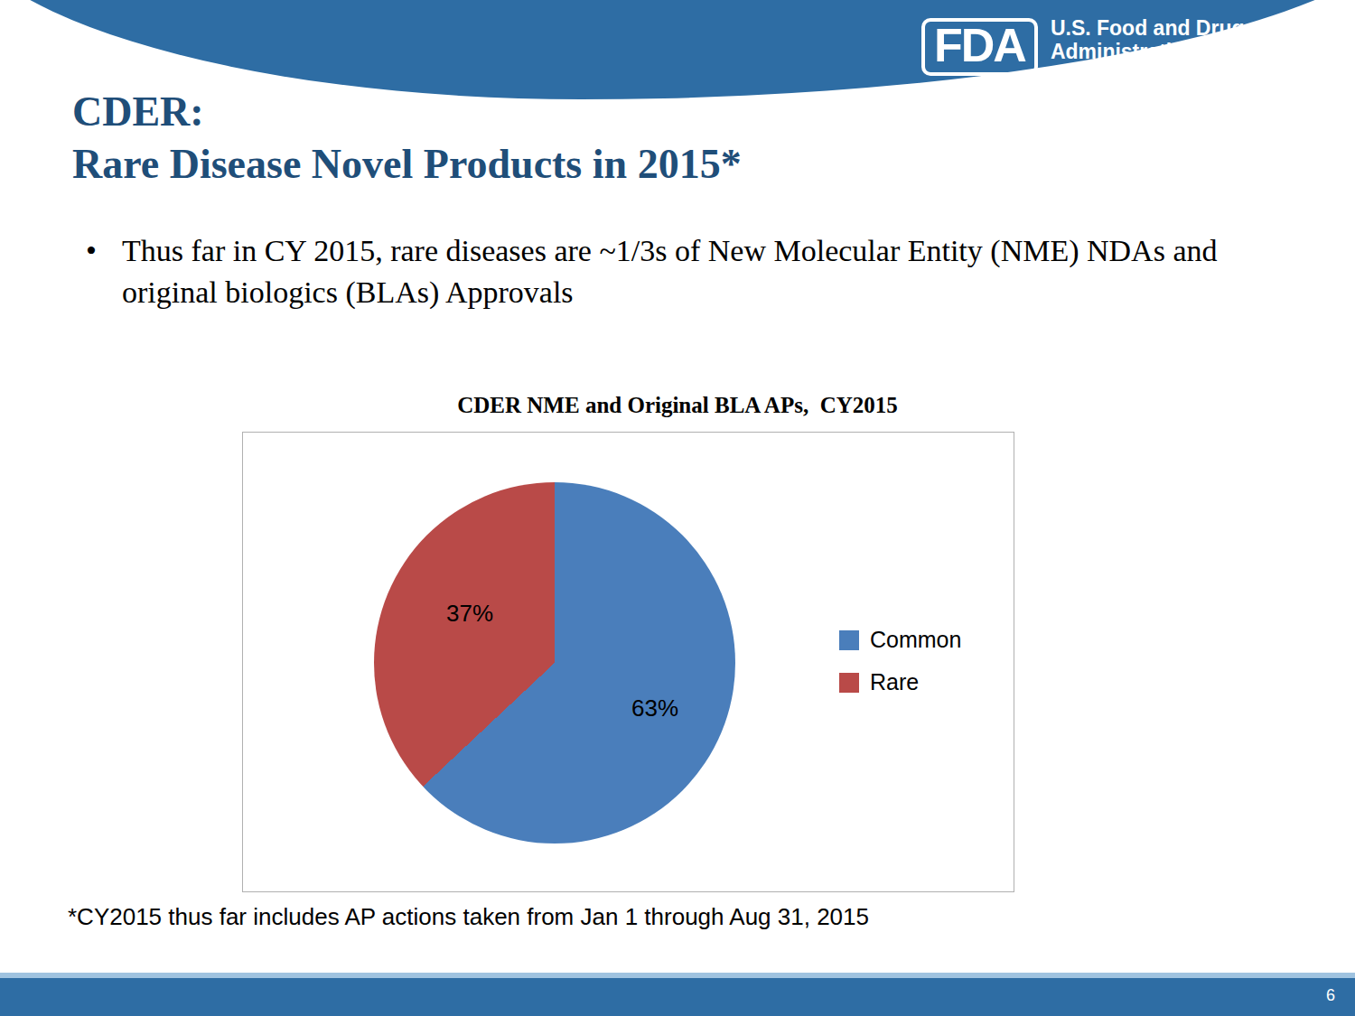FDA
U.S. Food and Drug Administration
Protecting and Promoting Public Health
www.fda.gov
CDER:
Rare Disease Novel Products in 2015*
•
Thus far in CY 2015, rare diseases are ~1/3s of New Molecular Entity (NME) NDAs and original biologics (BLAs) Approvals
CDER NME and Original BLA APs, CY2015
63%
37%
Common
Rare
*CY2015 thus far includes AP actions taken from Jan 1 through Aug 31, 2015
6